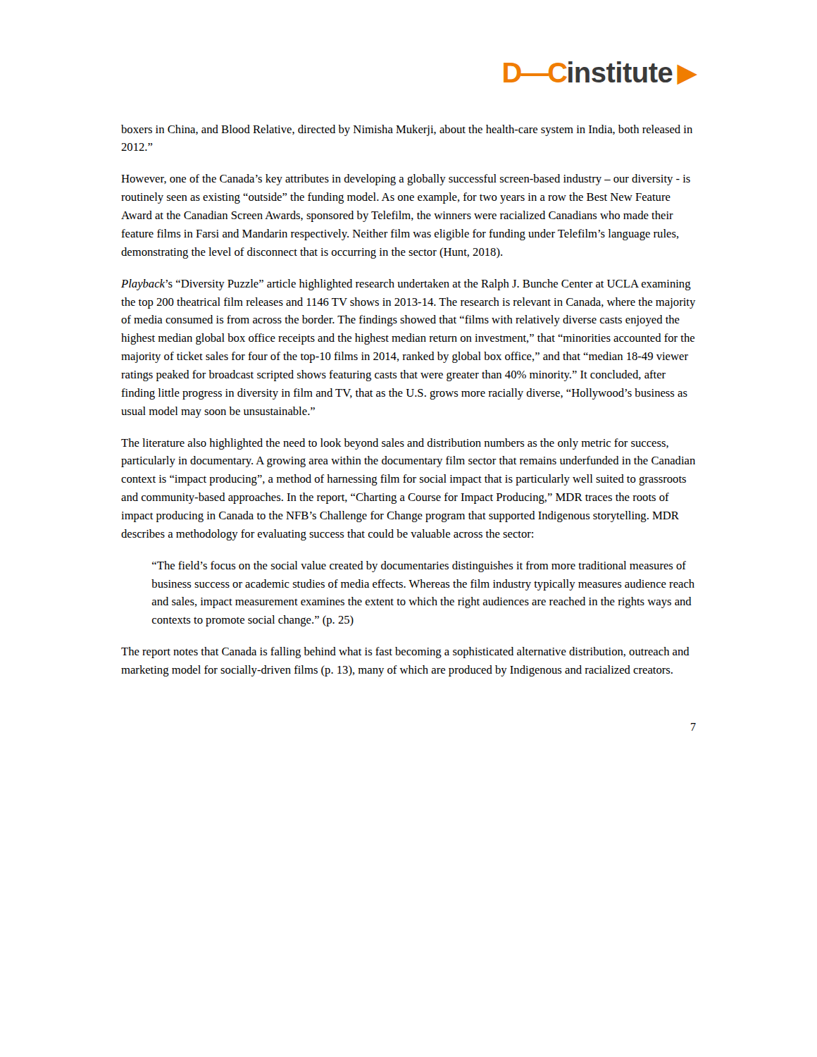D—C institute▶
boxers in China, and Blood Relative, directed by Nimisha Mukerji, about the health-care system in India, both released in 2012.”
However, one of the Canada’s key attributes in developing a globally successful screen-based industry – our diversity - is routinely seen as existing “outside” the funding model. As one example, for two years in a row the Best New Feature Award at the Canadian Screen Awards, sponsored by Telefilm, the winners were racialized Canadians who made their feature films in Farsi and Mandarin respectively. Neither film was eligible for funding under Telefilm’s language rules, demonstrating the level of disconnect that is occurring in the sector (Hunt, 2018).
Playback’s “Diversity Puzzle” article highlighted research undertaken at the Ralph J. Bunche Center at UCLA examining the top 200 theatrical film releases and 1146 TV shows in 2013-14. The research is relevant in Canada, where the majority of media consumed is from across the border. The findings showed that “films with relatively diverse casts enjoyed the highest median global box office receipts and the highest median return on investment,” that “minorities accounted for the majority of ticket sales for four of the top-10 films in 2014, ranked by global box office,” and that “median 18-49 viewer ratings peaked for broadcast scripted shows featuring casts that were greater than 40% minority.” It concluded, after finding little progress in diversity in film and TV, that as the U.S. grows more racially diverse, “Hollywood’s business as usual model may soon be unsustainable.”
The literature also highlighted the need to look beyond sales and distribution numbers as the only metric for success, particularly in documentary. A growing area within the documentary film sector that remains underfunded in the Canadian context is “impact producing”, a method of harnessing film for social impact that is particularly well suited to grassroots and community-based approaches. In the report, “Charting a Course for Impact Producing,” MDR traces the roots of impact producing in Canada to the NFB’s Challenge for Change program that supported Indigenous storytelling. MDR describes a methodology for evaluating success that could be valuable across the sector:
“The field’s focus on the social value created by documentaries distinguishes it from more traditional measures of business success or academic studies of media effects. Whereas the film industry typically measures audience reach and sales, impact measurement examines the extent to which the right audiences are reached in the rights ways and contexts to promote social change.” (p. 25)
The report notes that Canada is falling behind what is fast becoming a sophisticated alternative distribution, outreach and marketing model for socially-driven films (p. 13), many of which are produced by Indigenous and racialized creators.
7